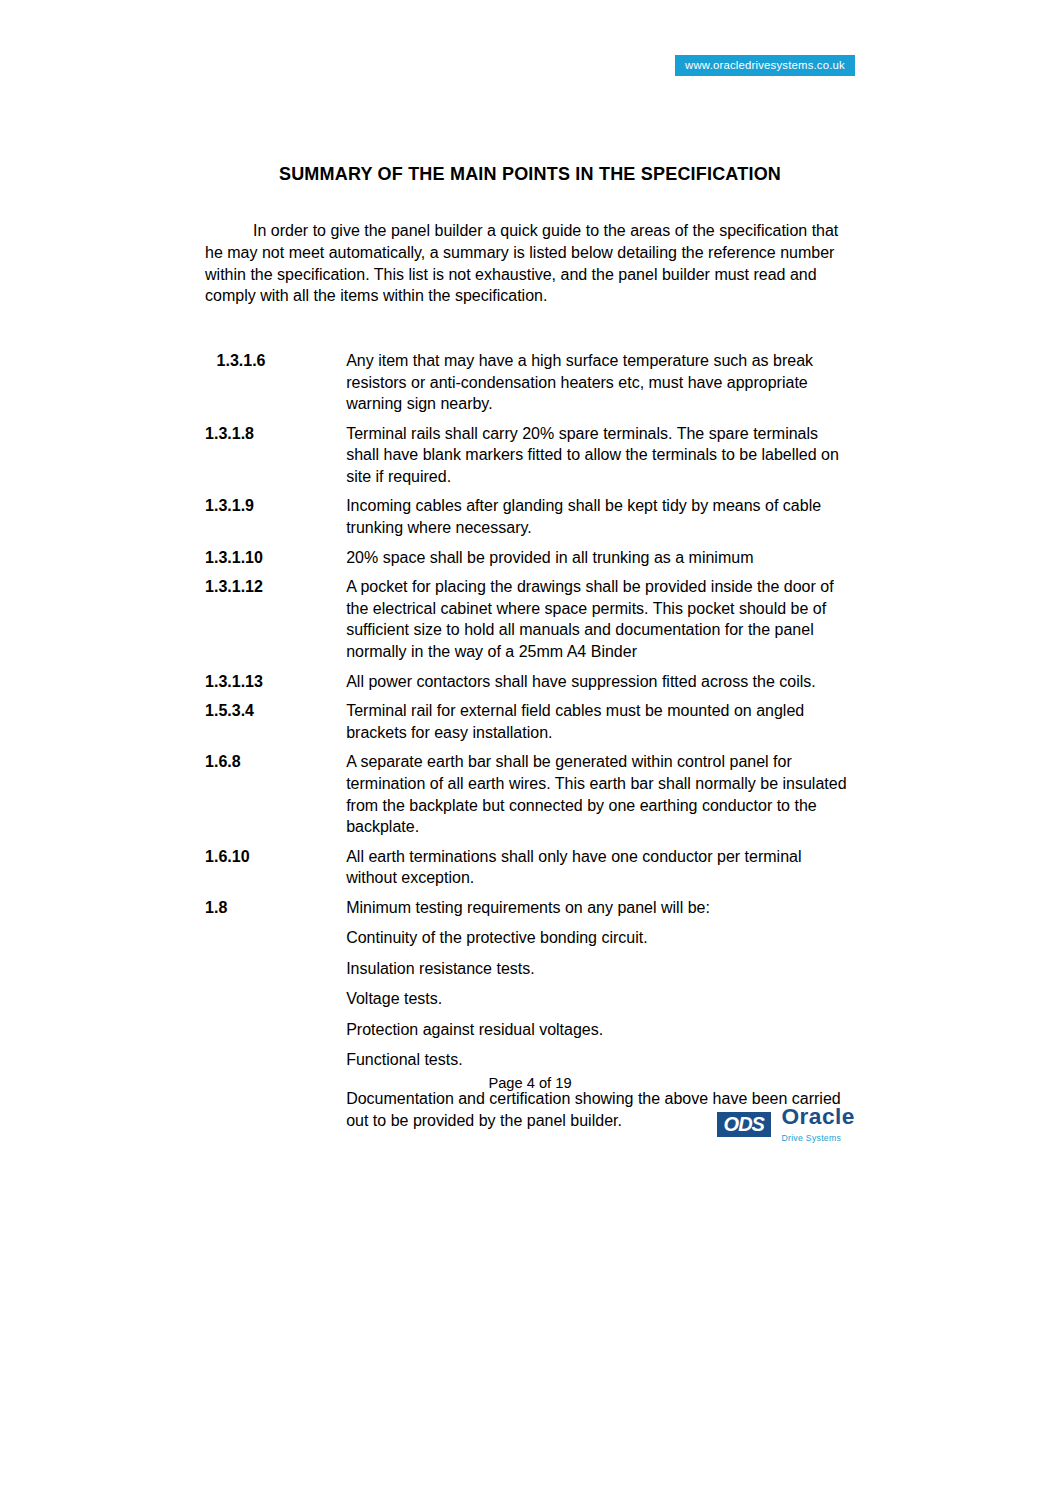www.oracledrivesystems.co.uk
SUMMARY OF THE MAIN POINTS IN THE SPECIFICATION
In order to give the panel builder a quick guide to the areas of the specification that he may not meet automatically, a summary is listed below detailing the reference number within the specification. This list is not exhaustive, and the panel builder must read and comply with all the items within the specification.
| 1.3.1.6 | Any item that may have a high surface temperature such as break resistors or anti-condensation heaters etc, must have appropriate warning sign nearby. |
| 1.3.1.8 | Terminal rails shall carry 20% spare terminals. The spare terminals shall have blank markers fitted to allow the terminals to be labelled on site if required. |
| 1.3.1.9 | Incoming cables after glanding shall be kept tidy by means of cable trunking where necessary. |
| 1.3.1.10 | 20% space shall be provided in all trunking as a minimum |
| 1.3.1.12 | A pocket for placing the drawings shall be provided inside the door of the electrical cabinet where space permits. This pocket should be of sufficient size to hold all manuals and documentation for the panel normally in the way of a 25mm A4 Binder |
| 1.3.1.13 | All power contactors shall have suppression fitted across the coils. |
| 1.5.3.4 | Terminal rail for external field cables must be mounted on angled brackets for easy installation. |
| 1.6.8 | A separate earth bar shall be generated within control panel for termination of all earth wires. This earth bar shall normally be insulated from the backplate but connected by one earthing conductor to the backplate. |
| 1.6.10 | All earth terminations shall only have one conductor per terminal without exception. |
| 1.8 | Minimum testing requirements on any panel will be: Continuity of the protective bonding circuit. Insulation resistance tests. Voltage tests. Protection against residual voltages. Functional tests. Documentation and certification showing the above have been carried out to be provided by the panel builder. |
Page 4 of 19
ODS Oracle
Drive Systems